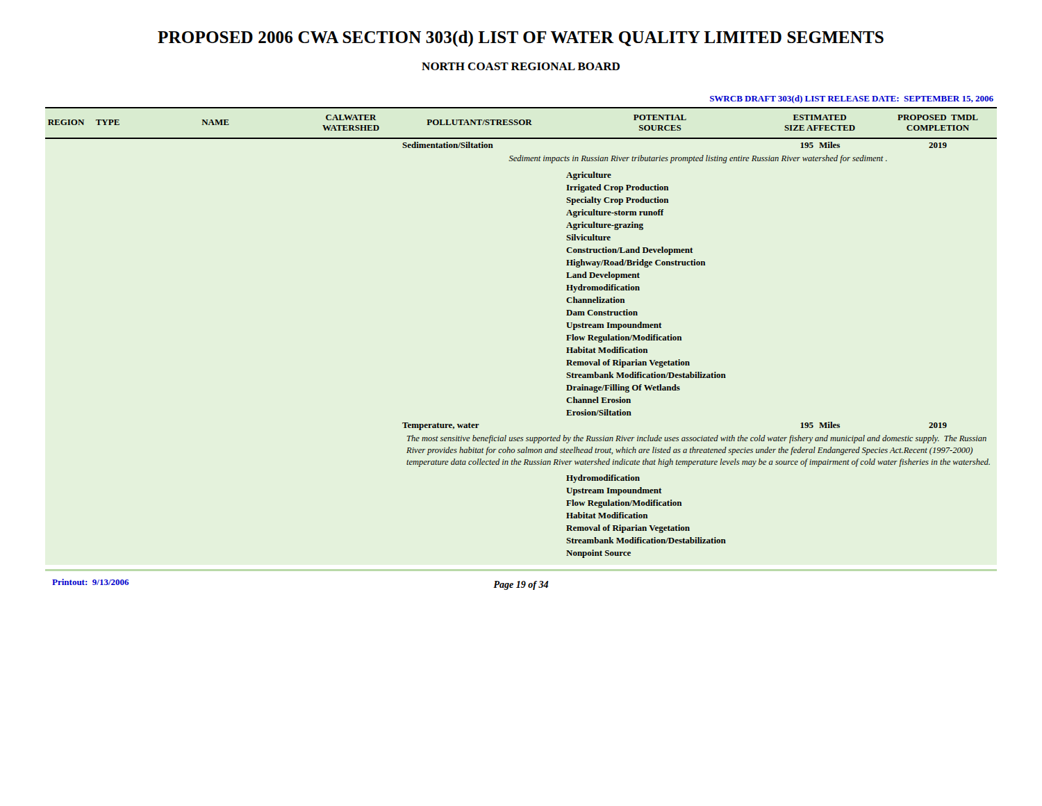PROPOSED 2006 CWA SECTION 303(d) LIST OF WATER QUALITY LIMITED SEGMENTS
NORTH COAST REGIONAL BOARD
SWRCB DRAFT 303(d) LIST RELEASE DATE: SEPTEMBER 15, 2006
| REGION | TYPE | NAME | CALWATER WATERSHED | POLLUTANT/STRESSOR | POTENTIAL SOURCES | ESTIMATED SIZE AFFECTED | PROPOSED TMDL COMPLETION |
| --- | --- | --- | --- | --- | --- | --- | --- |
| | | | | Sedimentation/Siltation | | 195 Miles | 2019 |
| | | | | Sediment impacts in Russian River tributaries prompted listing entire Russian River watershed for sediment . |
| | | | | | Agriculture | | |
| | | | | | Irrigated Crop Production | | |
| | | | | | Specialty Crop Production | | |
| | | | | | Agriculture-storm runoff | | |
| | | | | | Agriculture-grazing | | |
| | | | | | Silviculture | | |
| | | | | | Construction/Land Development | | |
| | | | | | Highway/Road/Bridge Construction | | |
| | | | | | Land Development | | |
| | | | | | Hydromodification | | |
| | | | | | Channelization | | |
| | | | | | Dam Construction | | |
| | | | | | Upstream Impoundment | | |
| | | | | | Flow Regulation/Modification | | |
| | | | | | Habitat Modification | | |
| | | | | | Removal of Riparian Vegetation | | |
| | | | | | Streambank Modification/Destabilization | | |
| | | | | | Drainage/Filling Of Wetlands | | |
| | | | | | Channel Erosion | | |
| | | | | | Erosion/Siltation | | |
| | | | | Temperature, water | | 195 Miles | 2019 |
| | | | | The most sensitive beneficial uses supported by the Russian River include uses associated with the cold water fishery and municipal and domestic supply. The Russian River provides habitat for coho salmon and steelhead trout, which are listed as a threatened species under the federal Endangered Species Act.Recent (1997-2000) temperature data collected in the Russian River watershed indicate that high temperature levels may be a source of impairment of cold water fisheries in the watershed. |
| | | | | | Hydromodification | | |
| | | | | | Upstream Impoundment | | |
| | | | | | Flow Regulation/Modification | | |
| | | | | | Habitat Modification | | |
| | | | | | Removal of Riparian Vegetation | | |
| | | | | | Streambank Modification/Destabilization | | |
| | | | | | Nonpoint Source | | |
Printout: 9/13/2006
Page 19 of 34